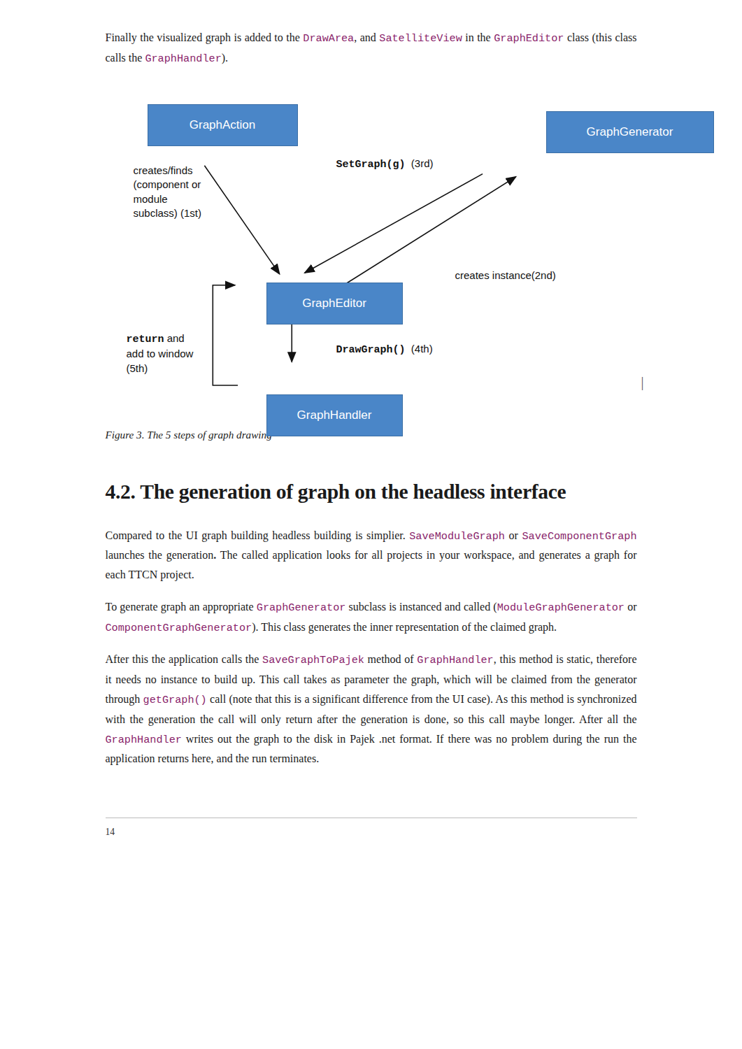Finally the visualized graph is added to the DrawArea, and SatelliteView in the GraphEditor class (this class calls the GraphHandler).
GraphAction
GraphGenerator
GraphEditor
GraphHandler
creates/finds
(component or
module
subclass) (1st)
SetGraph(g) (3rd)
creates instance(2nd)
return and
add to window
(5th)
DrawGraph() (4th)
|
Figure 3. The 5 steps of graph drawing
4.2. The generation of graph on the headless interface
Compared to the UI graph building headless building is simplier. SaveModuleGraph or SaveComponentGraph launches the generation. The called application looks for all projects in your workspace, and generates a graph for each TTCN project.
To generate graph an appropriate GraphGenerator subclass is instanced and called (ModuleGraphGenerator or ComponentGraphGenerator). This class generates the inner representation of the claimed graph.
After this the application calls the SaveGraphToPajek method of GraphHandler, this method is static, therefore it needs no instance to build up. This call takes as parameter the graph, which will be claimed from the generator through getGraph() call (note that this is a significant difference from the UI case). As this method is synchronized with the generation the call will only return after the generation is done, so this call maybe longer. After all the GraphHandler writes out the graph to the disk in Pajek .net format. If there was no problem during the run the application returns here, and the run terminates.
14